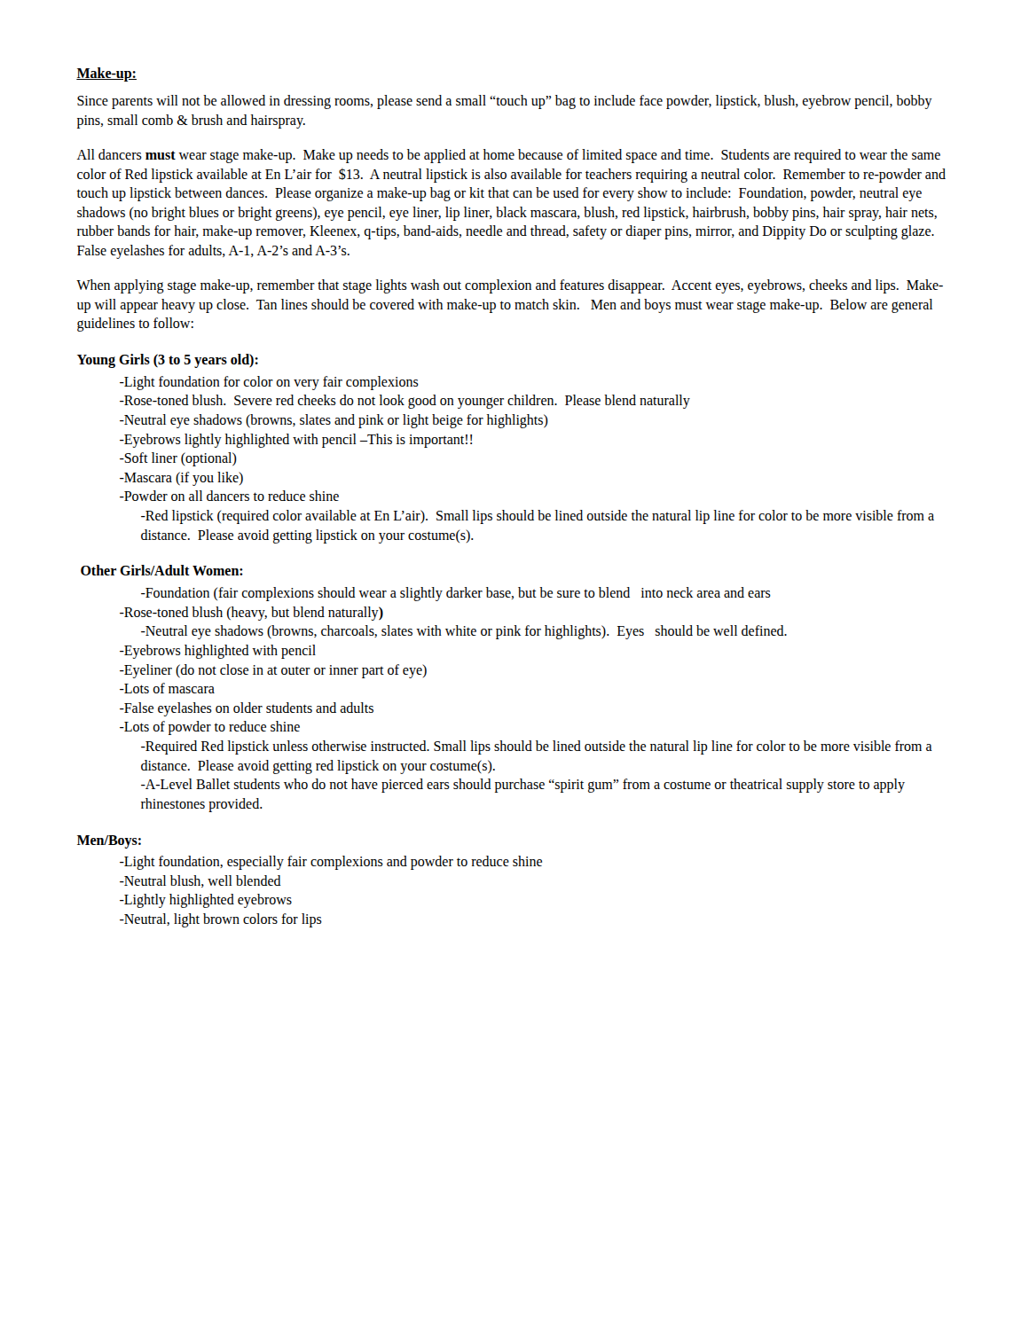Make-up:
Since parents will not be allowed in dressing rooms, please send a small “touch up” bag to include face powder, lipstick, blush, eyebrow pencil, bobby pins, small comb & brush and hairspray.
All dancers must wear stage make-up. Make up needs to be applied at home because of limited space and time. Students are required to wear the same color of Red lipstick available at En L’air for $13. A neutral lipstick is also available for teachers requiring a neutral color. Remember to re-powder and touch up lipstick between dances. Please organize a make-up bag or kit that can be used for every show to include: Foundation, powder, neutral eye shadows (no bright blues or bright greens), eye pencil, eye liner, lip liner, black mascara, blush, red lipstick, hairbrush, bobby pins, hair spray, hair nets, rubber bands for hair, make-up remover, Kleenex, q-tips, band-aids, needle and thread, safety or diaper pins, mirror, and Dippity Do or sculpting glaze. False eyelashes for adults, A-1, A-2’s and A-3’s.
When applying stage make-up, remember that stage lights wash out complexion and features disappear. Accent eyes, eyebrows, cheeks and lips. Make-up will appear heavy up close. Tan lines should be covered with make-up to match skin. Men and boys must wear stage make-up. Below are general guidelines to follow:
Young Girls (3 to 5 years old):
-Light foundation for color on very fair complexions
-Rose-toned blush. Severe red cheeks do not look good on younger children. Please blend naturally
-Neutral eye shadows (browns, slates and pink or light beige for highlights)
-Eyebrows lightly highlighted with pencil –This is important!!
-Soft liner (optional)
-Mascara (if you like)
-Powder on all dancers to reduce shine
-Red lipstick (required color available at En L’air). Small lips should be lined outside the natural lip line for color to be more visible from a distance. Please avoid getting lipstick on your costume(s).
Other Girls/Adult Women:
-Foundation (fair complexions should wear a slightly darker base, but be sure to blend into neck area and ears
-Rose-toned blush (heavy, but blend naturally)
-Neutral eye shadows (browns, charcoals, slates with white or pink for highlights). Eyes should be well defined.
-Eyebrows highlighted with pencil
-Eyeliner (do not close in at outer or inner part of eye)
-Lots of mascara
-False eyelashes on older students and adults
-Lots of powder to reduce shine
-Required Red lipstick unless otherwise instructed. Small lips should be lined outside the natural lip line for color to be more visible from a distance. Please avoid getting red lipstick on your costume(s).
-A-Level Ballet students who do not have pierced ears should purchase “spirit gum” from a costume or theatrical supply store to apply rhinestones provided.
Men/Boys:
-Light foundation, especially fair complexions and powder to reduce shine
-Neutral blush, well blended
-Lightly highlighted eyebrows
-Neutral, light brown colors for lips